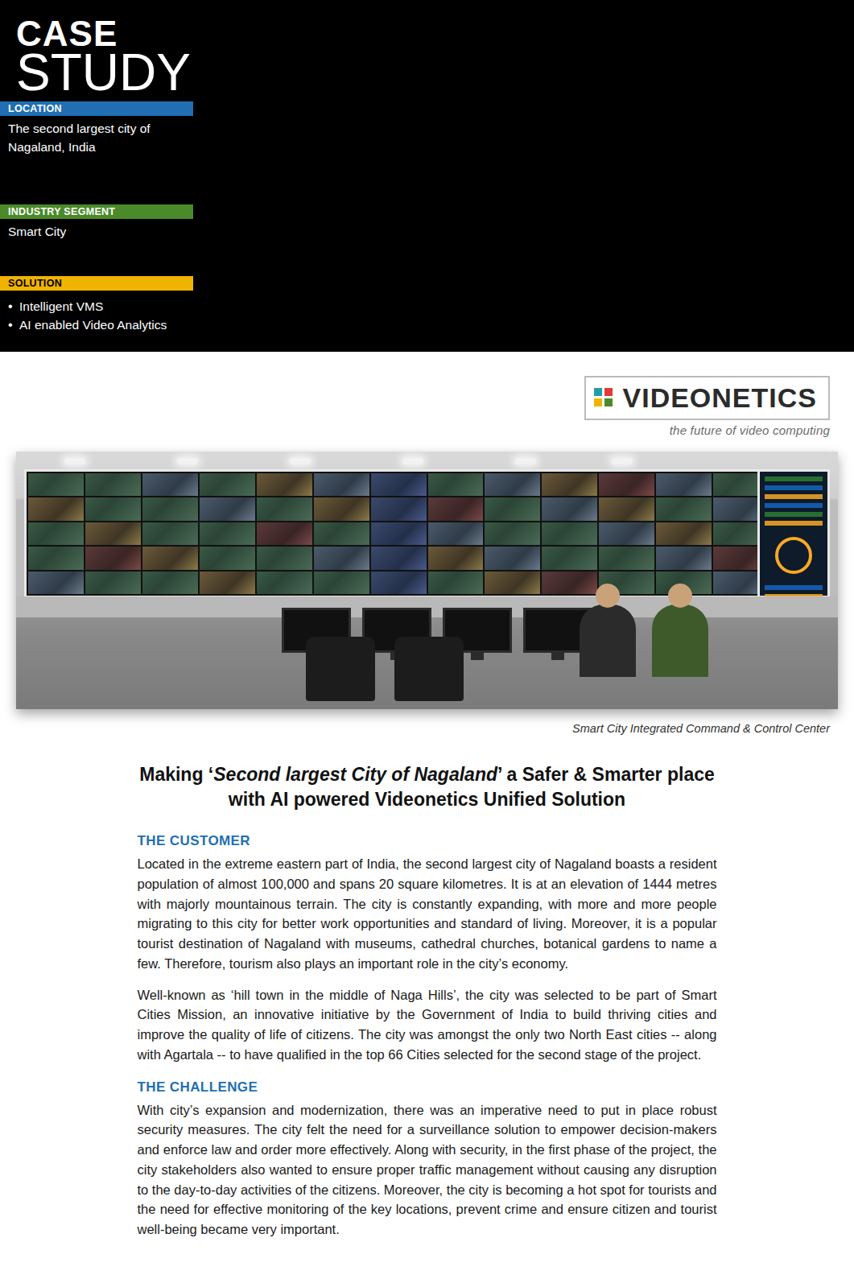CASE
STUDY
Location
The second largest city of
Nagaland, India
Industry Segment
Smart City
Solution
Intelligent VMS
AI enabled Video Analytics
VIDEONETICS
the future of video computing
Smart City Integrated Command & Control Center
Making ‘Second largest City of Nagaland’ a Safer & Smarter place with AI powered Videonetics Unified Solution
The Customer
Located in the extreme eastern part of India, the second largest city of Nagaland boasts a resident population of almost 100,000 and spans 20 square kilometres. It is at an elevation of 1444 metres with majorly mountainous terrain. The city is constantly expanding, with more and more people migrating to this city for better work opportunities and standard of living. Moreover, it is a popular tourist destination of Nagaland with museums, cathedral churches, botanical gardens to name a few. Therefore, tourism also plays an important role in the city’s economy.
Well-known as ‘hill town in the middle of Naga Hills’, the city was selected to be part of Smart Cities Mission, an innovative initiative by the Government of India to build thriving cities and improve the quality of life of citizens. The city was amongst the only two North East cities -- along with Agartala -- to have qualified in the top 66 Cities selected for the second stage of the project.
The Challenge
With city’s expansion and modernization, there was an imperative need to put in place robust security measures. The city felt the need for a surveillance solution to empower decision-makers and enforce law and order more effectively. Along with security, in the first phase of the project, the city stakeholders also wanted to ensure proper traffic management without causing any disruption to the day-to-day activities of the citizens. Moreover, the city is becoming a hot spot for tourists and the need for effective monitoring of the key locations, prevent crime and ensure citizen and tourist well-being became very important.